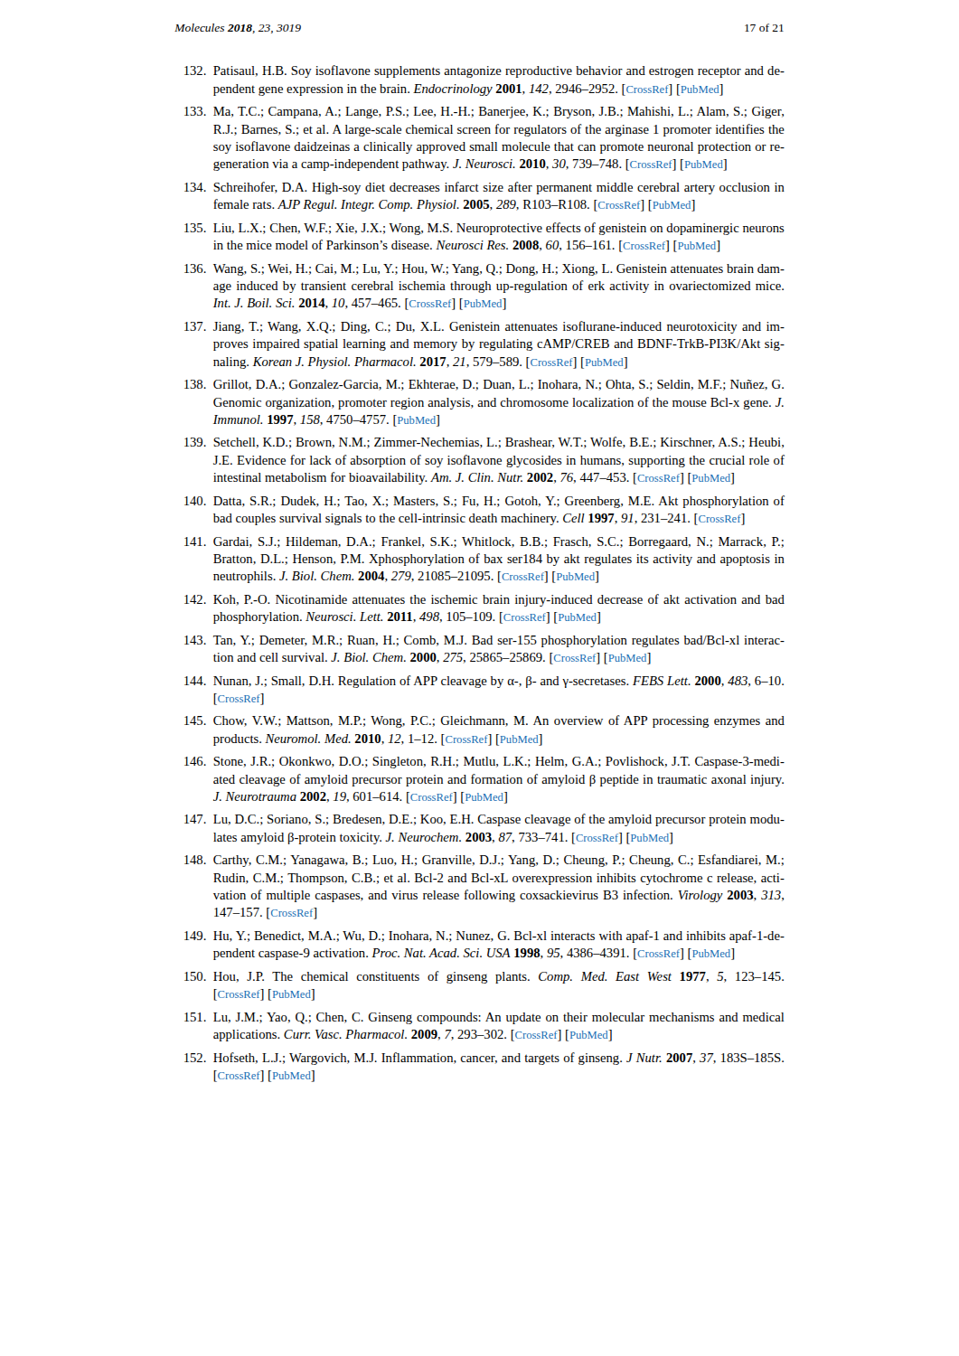Molecules 2018, 23, 3019 17 of 21
Patisaul, H.B. Soy isoflavone supplements antagonize reproductive behavior and estrogen receptor and dependent gene expression in the brain. Endocrinology 2001, 142, 2946–2952. [CrossRef] [PubMed]
Ma, T.C.; Campana, A.; Lange, P.S.; Lee, H.-H.; Banerjee, K.; Bryson, J.B.; Mahishi, L.; Alam, S.; Giger, R.J.; Barnes, S.; et al. A large-scale chemical screen for regulators of the arginase 1 promoter identifies the soy isoflavone daidzeinas a clinically approved small molecule that can promote neuronal protection or regeneration via a camp-independent pathway. J. Neurosci. 2010, 30, 739–748. [CrossRef] [PubMed]
Schreihofer, D.A. High-soy diet decreases infarct size after permanent middle cerebral artery occlusion in female rats. AJP Regul. Integr. Comp. Physiol. 2005, 289, R103–R108. [CrossRef] [PubMed]
Liu, L.X.; Chen, W.F.; Xie, J.X.; Wong, M.S. Neuroprotective effects of genistein on dopaminergic neurons in the mice model of Parkinson’s disease. Neurosci Res. 2008, 60, 156–161. [CrossRef] [PubMed]
Wang, S.; Wei, H.; Cai, M.; Lu, Y.; Hou, W.; Yang, Q.; Dong, H.; Xiong, L. Genistein attenuates brain damage induced by transient cerebral ischemia through up-regulation of erk activity in ovariectomized mice. Int. J. Boil. Sci. 2014, 10, 457–465. [CrossRef] [PubMed]
Jiang, T.; Wang, X.Q.; Ding, C.; Du, X.L. Genistein attenuates isoflurane-induced neurotoxicity and improves impaired spatial learning and memory by regulating cAMP/CREB and BDNF-TrkB-PI3K/Akt signaling. Korean J. Physiol. Pharmacol. 2017, 21, 579–589. [CrossRef] [PubMed]
Grillot, D.A.; Gonzalez-Garcia, M.; Ekhterae, D.; Duan, L.; Inohara, N.; Ohta, S.; Seldin, M.F.; Nuñez, G. Genomic organization, promoter region analysis, and chromosome localization of the mouse Bcl-x gene. J. Immunol. 1997, 158, 4750–4757. [PubMed]
Setchell, K.D.; Brown, N.M.; Zimmer-Nechemias, L.; Brashear, W.T.; Wolfe, B.E.; Kirschner, A.S.; Heubi, J.E. Evidence for lack of absorption of soy isoflavone glycosides in humans, supporting the crucial role of intestinal metabolism for bioavailability. Am. J. Clin. Nutr. 2002, 76, 447–453. [CrossRef] [PubMed]
Datta, S.R.; Dudek, H.; Tao, X.; Masters, S.; Fu, H.; Gotoh, Y.; Greenberg, M.E. Akt phosphorylation of bad couples survival signals to the cell-intrinsic death machinery. Cell 1997, 91, 231–241. [CrossRef]
Gardai, S.J.; Hildeman, D.A.; Frankel, S.K.; Whitlock, B.B.; Frasch, S.C.; Borregaard, N.; Marrack, P.; Bratton, D.L.; Henson, P.M. Xphosphorylation of bax ser184 by akt regulates its activity and apoptosis in neutrophils. J. Biol. Chem. 2004, 279, 21085–21095. [CrossRef] [PubMed]
Koh, P.-O. Nicotinamide attenuates the ischemic brain injury-induced decrease of akt activation and bad phosphorylation. Neurosci. Lett. 2011, 498, 105–109. [CrossRef] [PubMed]
Tan, Y.; Demeter, M.R.; Ruan, H.; Comb, M.J. Bad ser-155 phosphorylation regulates bad/Bcl-xl interaction and cell survival. J. Biol. Chem. 2000, 275, 25865–25869. [CrossRef] [PubMed]
Nunan, J.; Small, D.H. Regulation of APP cleavage by α-, β- and γ-secretases. FEBS Lett. 2000, 483, 6–10. [CrossRef]
Chow, V.W.; Mattson, M.P.; Wong, P.C.; Gleichmann, M. An overview of APP processing enzymes and products. Neuromol. Med. 2010, 12, 1–12. [CrossRef] [PubMed]
Stone, J.R.; Okonkwo, D.O.; Singleton, R.H.; Mutlu, L.K.; Helm, G.A.; Povlishock, J.T. Caspase-3-mediated cleavage of amyloid precursor protein and formation of amyloid β peptide in traumatic axonal injury. J. Neurotrauma 2002, 19, 601–614. [CrossRef] [PubMed]
Lu, D.C.; Soriano, S.; Bredesen, D.E.; Koo, E.H. Caspase cleavage of the amyloid precursor protein modulates amyloid β-protein toxicity. J. Neurochem. 2003, 87, 733–741. [CrossRef] [PubMed]
Carthy, C.M.; Yanagawa, B.; Luo, H.; Granville, D.J.; Yang, D.; Cheung, P.; Cheung, C.; Esfandiarei, M.; Rudin, C.M.; Thompson, C.B.; et al. Bcl-2 and Bcl-xL overexpression inhibits cytochrome c release, activation of multiple caspases, and virus release following coxsackievirus B3 infection. Virology 2003, 313, 147–157. [CrossRef]
Hu, Y.; Benedict, M.A.; Wu, D.; Inohara, N.; Nunez, G. Bcl-xl interacts with apaf-1 and inhibits apaf-1-dependent caspase-9 activation. Proc. Nat. Acad. Sci. USA 1998, 95, 4386–4391. [CrossRef] [PubMed]
Hou, J.P. The chemical constituents of ginseng plants. Comp. Med. East West 1977, 5, 123–145. [CrossRef] [PubMed]
Lu, J.M.; Yao, Q.; Chen, C. Ginseng compounds: An update on their molecular mechanisms and medical applications. Curr. Vasc. Pharmacol. 2009, 7, 293–302. [CrossRef] [PubMed]
Hofseth, L.J.; Wargovich, M.J. Inflammation, cancer, and targets of ginseng. J Nutr. 2007, 37, 183S–185S. [CrossRef] [PubMed]